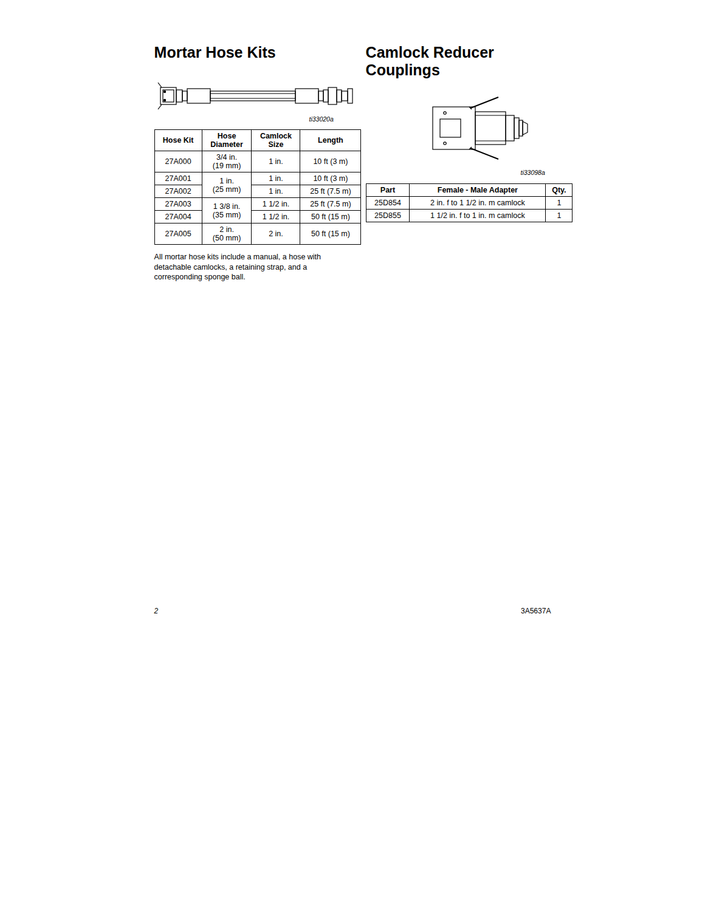Mortar Hose Kits
ti33020a
| Hose Kit | Hose Diameter | Camlock Size | Length |
| --- | --- | --- | --- |
| 27A000 | 3/4 in. (19 mm) | 1 in. | 10 ft (3 m) |
| 27A001 | 1 in. (25 mm) | 1 in. | 10 ft (3 m) |
| 27A002 | 1 in. | 25 ft (7.5 m) |
| 27A003 | 1 3/8 in. (35 mm) | 1 1/2 in. | 25 ft (7.5 m) |
| 27A004 | 1 1/2 in. | 50 ft (15 m) |
| 27A005 | 2 in. (50 mm) | 2 in. | 50 ft (15 m) |
All mortar hose kits include a manual, a hose with detachable camlocks, a retaining strap, and a corresponding sponge ball.
Camlock Reducer
Couplings
ti33098a
| Part | Female - Male Adapter | Qty. |
| --- | --- | --- |
| 25D854 | 2 in. f to 1 1/2 in. m camlock | 1 |
| 25D855 | 1 1/2 in. f to 1 in. m camlock | 1 |
2
3A5637A